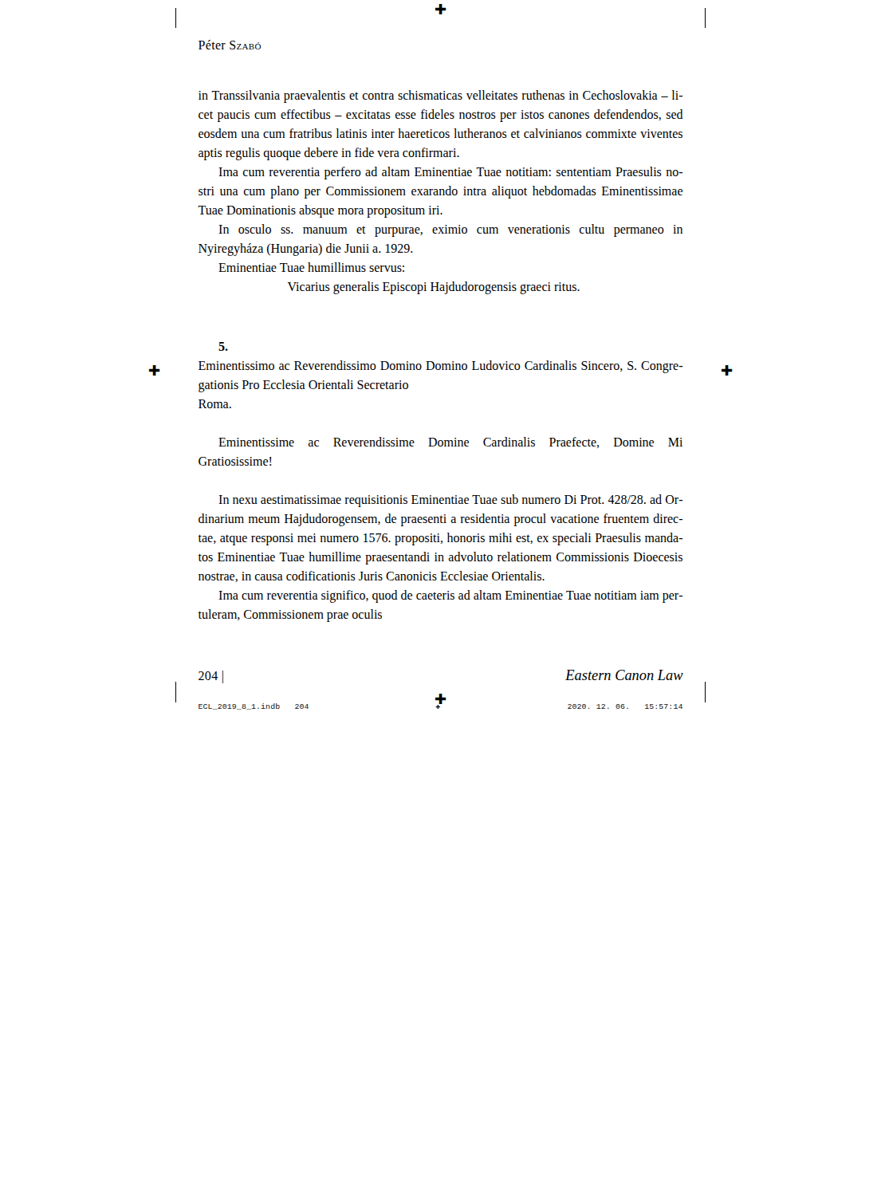✚ ✚ ✚ ✚
Péter Szabó
in Transsilvania praevalentis et contra schismaticas velleitates ruthenas in Cechoslovakia – licet paucis cum effectibus – excitatas esse fideles nostros per istos canones defendendos, sed eosdem una cum fratribus latinis inter haereticos lutheranos et calvinianos commixte viventes aptis regulis quoque debere in fide vera confirmari.
Ima cum reverentia perfero ad altam Eminentiae Tuae notitiam: sententiam Praesulis nostri una cum plano per Commissionem exarando intra aliquot hebdomadas Eminentissimae Tuae Dominationis absque mora propositum iri.
In osculo ss. manuum et purpurae, eximio cum venerationis cultu permaneo in Nyiregyháza (Hungaria) die Junii a. 1929.
Eminentiae Tuae humillimus servus:
Vicarius generalis Episcopi Hajdudorogensis graeci ritus.
5.
Eminentissimo ac Reverendissimo Domino Domino Ludovico Cardinalis Sincero, S. Congregationis Pro Ecclesia Orientali Secretario
Roma.
Eminentissime ac Reverendissime Domine Cardinalis Praefecte, Domine Mi Gratiosissime!
In nexu aestimatissimae requisitionis Eminentiae Tuae sub numero Di Prot. 428/28. ad Ordinarium meum Hajdudorogensem, de praesenti a residentia procul vacatione fruentem directae, atque responsi mei numero 1576. propositi, honoris mihi est, ex speciali Praesulis mandatos Eminentiae Tuae humillime praesentandi in advoluto relationem Commissionis Dioecesis nostrae, in causa codificationis Juris Canonicis Ecclesiae Orientalis.
Ima cum reverentia significo, quod de caeteris ad altam Eminentiae Tuae notitiam iam pertuleram, Commissionem prae oculis
204 | Eastern Canon Law
ECL_2019_8_1.indb 204 ✚ 2020. 12. 06. 15:57:14